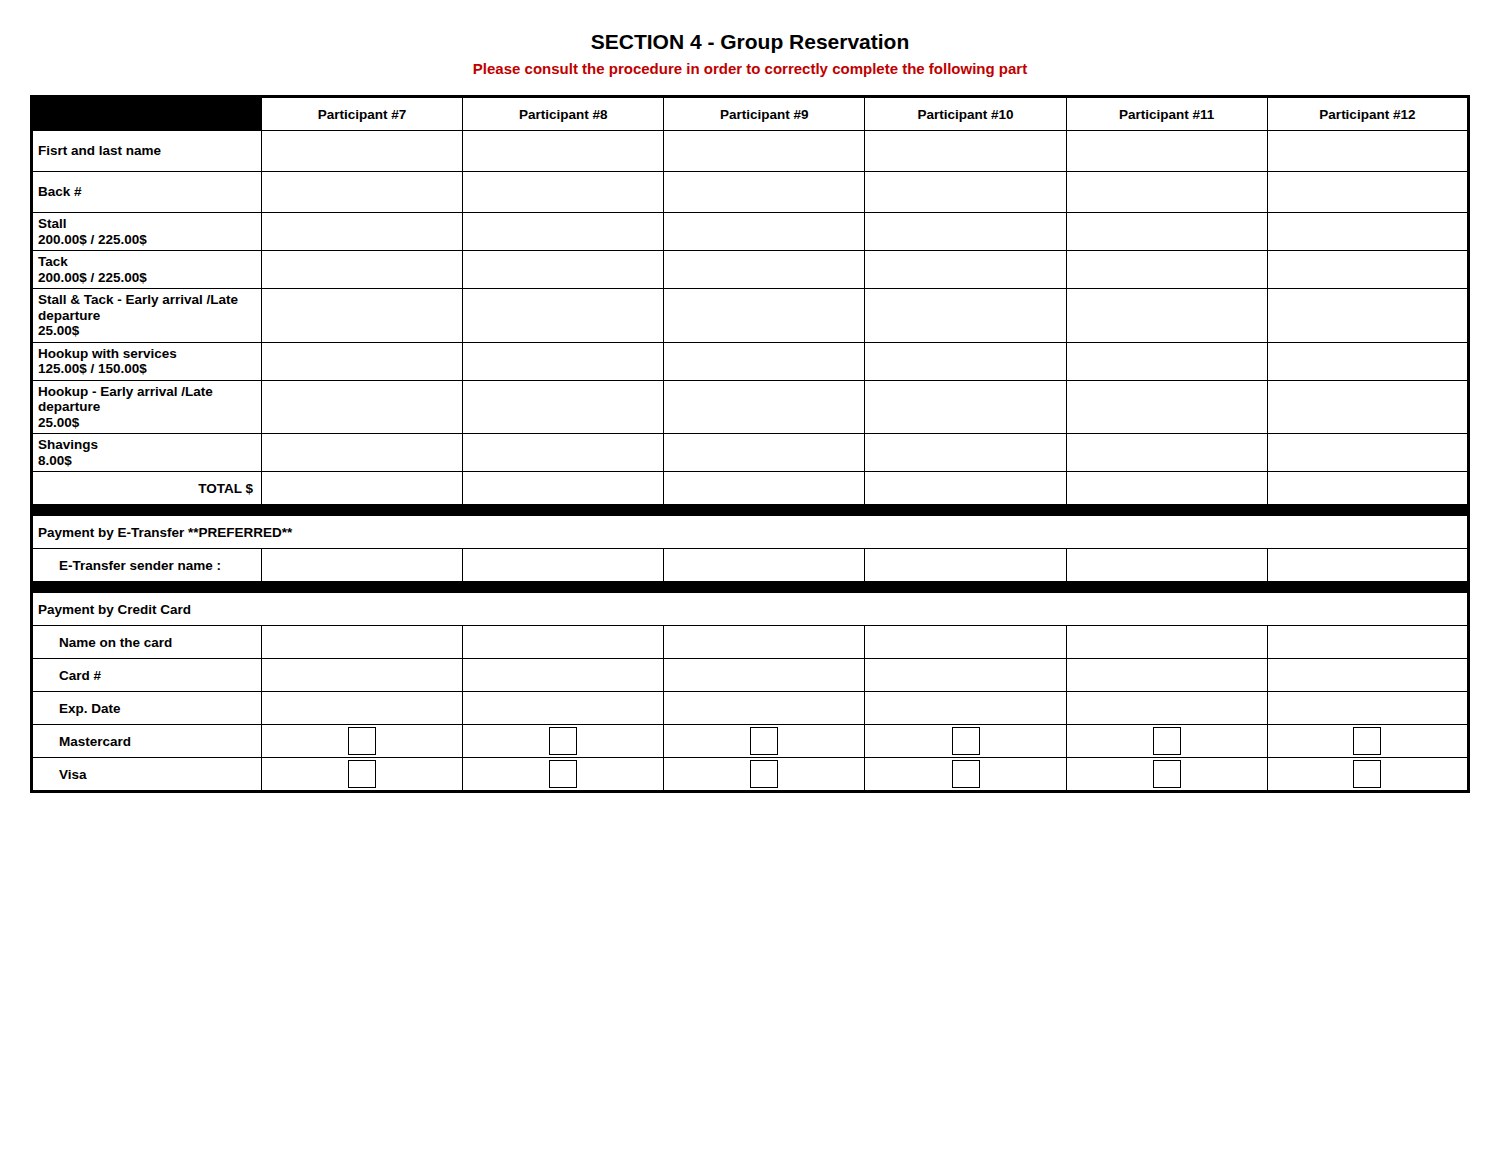SECTION 4 - Group Reservation
Please consult the procedure in order to correctly complete the following part
| | Participant #7 | Participant #8 | Participant #9 | Participant #10 | Participant #11 | Participant #12 |
| --- | --- | --- | --- | --- | --- | --- |
| Fisrt and last name | | | | | | |
| Back # | | | | | | |
| Stall 200.00$ / 225.00$ | | | | | | |
| Tack 200.00$ / 225.00$ | | | | | | |
| Stall & Tack - Early arrival /Late departure 25.00$ | | | | | | |
| Hookup with services 125.00$ / 150.00$ | | | | | | |
| Hookup - Early arrival /Late departure 25.00$ | | | | | | |
| Shavings 8.00$ | | | | | | |
| TOTAL $ | | | | | | |
| Payment by E-Transfer **PREFERRED** |
| E-Transfer sender name : | | | | | | |
| Payment by Credit Card |
| Name on the card | | | | | | |
| Card # | | | | | | |
| Exp. Date | | | | | | |
| Mastercard | | | | | | |
| Visa | | | | | | |